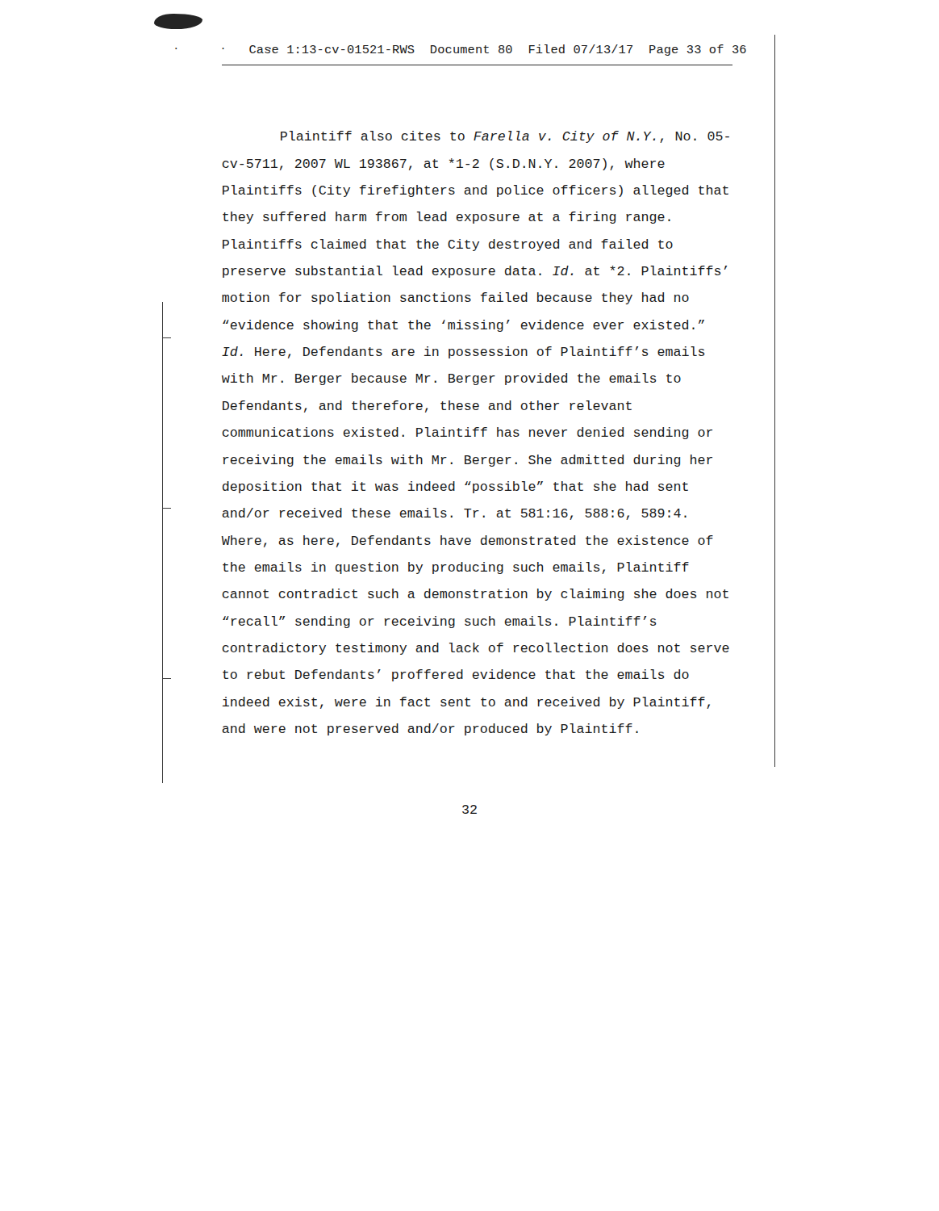. . .
Case 1:13-cv-01521-RWS Document 80 Filed 07/13/17 Page 33 of 36
Plaintiff also cites to Farella v. City of N.Y., No. 05-cv-5711, 2007 WL 193867, at *1-2 (S.D.N.Y. 2007), where Plaintiffs (City firefighters and police officers) alleged that they suffered harm from lead exposure at a firing range. Plaintiffs claimed that the City destroyed and failed to preserve substantial lead exposure data. Id. at *2. Plaintiffs’ motion for spoliation sanctions failed because they had no “evidence showing that the ‘missing’ evidence ever existed.” Id. Here, Defendants are in possession of Plaintiff’s emails with Mr. Berger because Mr. Berger provided the emails to Defendants, and therefore, these and other relevant communications existed. Plaintiff has never denied sending or receiving the emails with Mr. Berger. She admitted during her deposition that it was indeed “possible” that she had sent and/or received these emails. Tr. at 581:16, 588:6, 589:4. Where, as here, Defendants have demonstrated the existence of the emails in question by producing such emails, Plaintiff cannot contradict such a demonstration by claiming she does not “recall” sending or receiving such emails. Plaintiff’s contradictory testimony and lack of recollection does not serve to rebut Defendants’ proffered evidence that the emails do indeed exist, were in fact sent to and received by Plaintiff, and were not preserved and/or produced by Plaintiff.
32